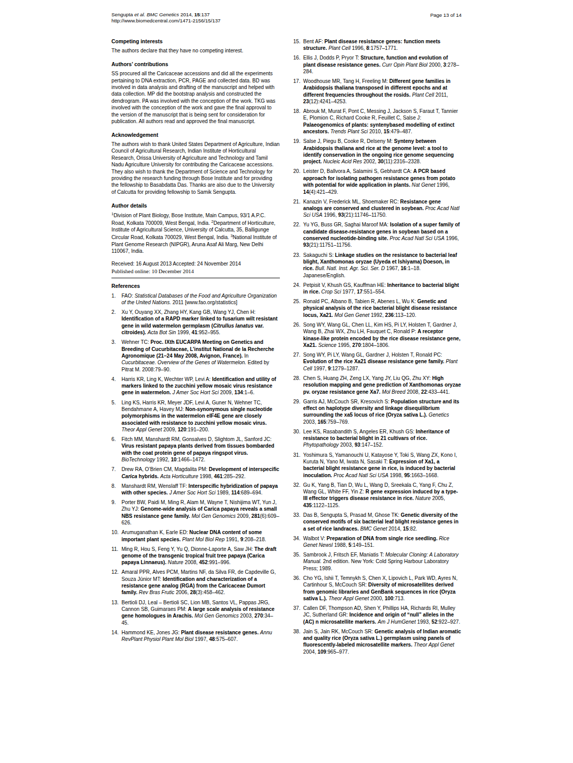Sengupta et al. BMC Genetics 2014, 15:137
http://www.biomedcentral.com/1471-2156/15/137
Page 13 of 14
Competing interests
The authors declare that they have no competing interest.
Authors’ contributions
SS procured all the Caricaceae accessions and did all the experiments pertaining to DNA extraction, PCR, PAGE and collected data. BD was involved in data analysis and drafting of the manuscript and helped with data collection. MP did the bootstrap analysis and constructed the dendrogram. PA was involved with the conception of the work. TKG was involved with the conception of the work and gave the final approval to the version of the manuscript that is being sent for consideration for publication. All authors read and approved the final manuscript.
Acknowledgement
The authors wish to thank United States Department of Agriculture, Indian Council of Agricultural Research, Indian Institute of Horticultural Research, Orissa University of Agriculture and Technology and Tamil Nadu Agriculture University for contributing the Caricaceae accessions. They also wish to thank the Department of Science and Technology for providing the research funding through Bose Institute and for providing the fellowship to Basabdatta Das. Thanks are also due to the University of Calcutta for providing fellowship to Samik Sengupta.
Author details
1Division of Plant Biology, Bose Institute, Main Campus, 93/1 A.P.C. Road, Kolkata 700009, West Bengal, India. 2Department of Horticulture, Institute of Agricultural Science, University of Calcutta, 35, Balligunge Circular Road, Kolkata 700029, West Bengal, India. 3National Institute of Plant Genome Research (NIPGR), Aruna Asaf Ali Marg, New Delhi 110067, India.
Received: 16 August 2013 Accepted: 24 November 2014
Published online: 10 December 2014
References
FAO: Statistical Databases of the Food and Agriculture Organization of the United Nations. 2011 [www.fao.org/statistics]
Xu Y, Ouyang XX, Zhang HY, Kang GB, Wang YJ, Chen H: Identification of a RAPD marker linked to fusarium wilt resistant gene in wild watermelon germplasm (Citrullus lanatus var. citroides). Acta Bot Sin 1999, 41:952–955.
Wehner TC: Proc. IXth EUCARPA Meeting on Genetics and Breeding of Cucurbitaceae, L’institut National de la Recherche Agronomique (21–24 May 2008, Avignon, France). In Cucurbitaceae. Overview of the Genes of Watermelon. Edited by Pitrat M. 2008:79–90.
Harris KR, Ling K, Wechter WP, Levi A: Identification and utility of markers linked to the zucchini yellow mosaic virus resistance gene in watermelon. J Amer Soc Hort Sci 2009, 134:1–6.
Ling KS, Harris KR, Meyer JDF, Levi A, Guner N, Wehner TC, Bendahmane A, Havey MJ: Non-synonymous single nucleotide polymorphisms in the watermelon eIF4E gene are closely associated with resistance to zucchini yellow mosaic virus. Theor Appl Genet 2009, 120:191–200.
Fitch MM, Manshardt RM, Gonsalves D, Slightom JL, Sanford JC: Virus resistant papaya plants derived from tissues bombarded with the coat protein gene of papaya ringspot virus. BioTechnology 1992, 10:1466–1472.
Drew RA, O’Brien CM, Magdalita PM: Development of interspecific Carica hybrids. Acta Horticulture 1998, 461:285–292.
Manshardt RM, Wenslaff TF: Interspecific hybridization of papaya with other species. J Amer Soc Hort Sci 1989, 114:689–694.
Porter BW, Paidi M, Ming R, Alam M, Wayne T, Nishijima WT, Yun J, Zhu YJ: Genome-wide analysis of Carica papaya reveals a small NBS resistance gene family. Mol Gen Genomics 2009, 281(6):609–626.
Arumuganathan K, Earle ED: Nuclear DNA content of some important plant species. Plant Mol Biol Rep 1991, 9:208–218.
Ming R, Hou S, Feng Y, Yu Q, Dionne-Laporte A, Saw JH: The draft genome of the transgenic tropical fruit tree papaya (Carica papaya Linnaeus). Nature 2008, 452:991–996.
Amaral PPR, Alves PCM, Martins NF, da Silva FR, de Capdeville G, Souza Júnior MT: Identification and characterization of a resistance gene analog (RGA) from the Caricaceae Dumort family. Rev Bras Frutic 2006, 28(3):458–462.
Bertioli DJ, Leal – Bertioli SC, Lion MB, Santos VL, Pappas JRG, Cannon SB, Guimaraes PM: A large scale analysis of resistance gene homologues in Arachis. Mol Gen Genomics 2003, 270:34–45.
Hammond KE, Jones JG: Plant disease resistance genes. Annu RevPlant Physiol Plant Mol Biol 1997, 48:575–607.
Bent AF: Plant disease resistance genes: function meets structure. Plant Cell 1996, 8:1757–1771.
Ellis J, Dodds P, Pryor T: Structure, function and evolution of plant disease resistance genes. Curr Opin Plant Biol 2000, 3:278–284.
Woodhouse MR, Tang H, Freeling M: Different gene families in Arabidopsis thaliana transposed in different epochs and at different frequencies throughout the rosids. Plant Cell 2011, 23(12):4241–4253.
Abrouk M, Murat F, Pont C, Messing J, Jackson S, Faraut T, Tannier E, Plomion C, Richard Cooke R, Feuillet C, Salse J: Palaeogenomics of plants: syntenybased modelling of extinct ancestors. Trends Plant Sci 2010, 15:479–487.
Salse J, Piegu B, Cooke R, Delseny M: Synteny between Arabidopsis thaliana and rice at the genome level: a tool to identify conservation in the ongoing rice genome sequencing project. Nucleic Acid Res 2002, 30(11):2316–2328.
Leister D, Ballvora A, Salamini S, Gebhardt CA: A PCR based approach for isolating pathogen resistance genes from potato with potential for wide application in plants. Nat Genet 1996, 14(4):421–429.
Kanazin V, Frederick ML, Shoemaker RC: Resistance gene analogs are conserved and clustered in soybean. Proc Acad Natl Sci USA 1996, 93(21):11746–11750.
Yu YG, Buss GR, Saghai Maroof MA: Isolation of a super family of candidate disease-resistance genes in soybean based on a conserved nucleotide-binding site. Proc Acad Natl Sci USA 1996, 93(21):11751–11756.
Sakaguchi S: Linkage studies on the resistance to bacterial leaf blight, Xanthomonas oryzae (Uyeda et Ishiyama) Doeson, in rice. Bull. Natl. Inst. Agr. Sci. Ser. D 1967, 16:1–18. Japanese/English.
Petpisit V, Khush GS, Kauffman HE: Inheritance to bacterial blight in rice. Crop Sci 1977, 17:551–554.
Ronald PC, Albano B, Tabien R, Abenes L, Wu K: Genetic and physical analysis of the rice bacterial blight disease resistance locus, Xa21. Mol Gen Genet 1992, 236:113–120.
Song WY, Wang GL, Chen LL, Kim HS, Pi LY, Holsten T, Gardner J, Wang B, Zhai WX, Zhu LH, Fauquet C, Ronald P: A receptor kinase-like protein encoded by the rice disease resistance gene, Xa21. Science 1995, 270:1804–1806.
Song WY, Pi LY, Wang GL, Gardner J, Holsten T, Ronald PC: Evolution of the rice Xa21 disease resistance gene family. Plant Cell 1997, 9:1279–1287.
Chen S, Huang ZH, Zeng LX, Yang JY, Liu QG, Zhu XY: High resolution mapping and gene prediction of Xanthomonas oryzae pv. oryzae resistance gene Xa7. Mol Breed 2008, 22:433–441.
Garris AJ, McCouch SR, Kresovich S: Population structure and its effect on haplotype diversity and linkage disequilibrium surrounding the xa5 locus of rice (Oryza sativa L.). Genetics 2003, 165:759–769.
Lee KS, Rasabandith S, Angeles ER, Khush GS: Inheritance of resistance to bacterial blight in 21 cultivars of rice. Phytopathology 2003, 93:147–152.
Yoshimura S, Yamanouchi U, Katayose Y, Toki S, Wang ZX, Kono I, Kuruta N, Yano M, Iwata N, Sasaki T: Expression of Xa1, a bacterial blight resistance gene in rice, is induced by bacterial inoculation. Proc Acad Natl Sci USA 1998, 95:1663–1668.
Gu K, Yang B, Tian D, Wu L, Wang D, Sreekala C, Yang F, Chu Z, Wang GL, White FF, Yin Z: R gene expression induced by a type-III effector triggers disease resistance in rice. Nature 2005, 435:1122–1125.
Das B, Sengupta S, Prasad M, Ghose TK: Genetic diversity of the conserved motifs of six bacterial leaf blight resistance genes in a set of rice landraces. BMC Genet 2014, 15:82.
Walbot V: Preparation of DNA from single rice seedling. Rice Genet Newsl 1988, 5:149–151.
Sambrook J, Fritsch EF, Maniatis T: Molecular Cloning: A Laboratory Manual. 2nd edition. New York: Cold Spring Harbour Laboratory Press; 1989.
Cho YG, Ishii T, Temnykh S, Chen X, Lipovich L, Park WD, Ayres N, Cartinhour S, McCouch SR: Diversity of microsatellites derived from genomic libraries and GenBank sequences in rice (Oryza sativa L.). Theor Appl Genet 2000, 100:713.
Callen DF, Thompson AD, Shen Y, Phillips HA, Richards RI, Mulley JC, Sutherland GR: Incidence and origin of “null” alleles in the (AC) n microsatellite markers. Am J HumGenet 1993, 52:922–927.
Jain S, Jain RK, McCouch SR: Genetic analysis of Indian aromatic and quality rice (Oryza sativa L.) germplasm using panels of fluorescently-labeled microsatellite markers. Theor Appl Genet 2004, 109:965–977.